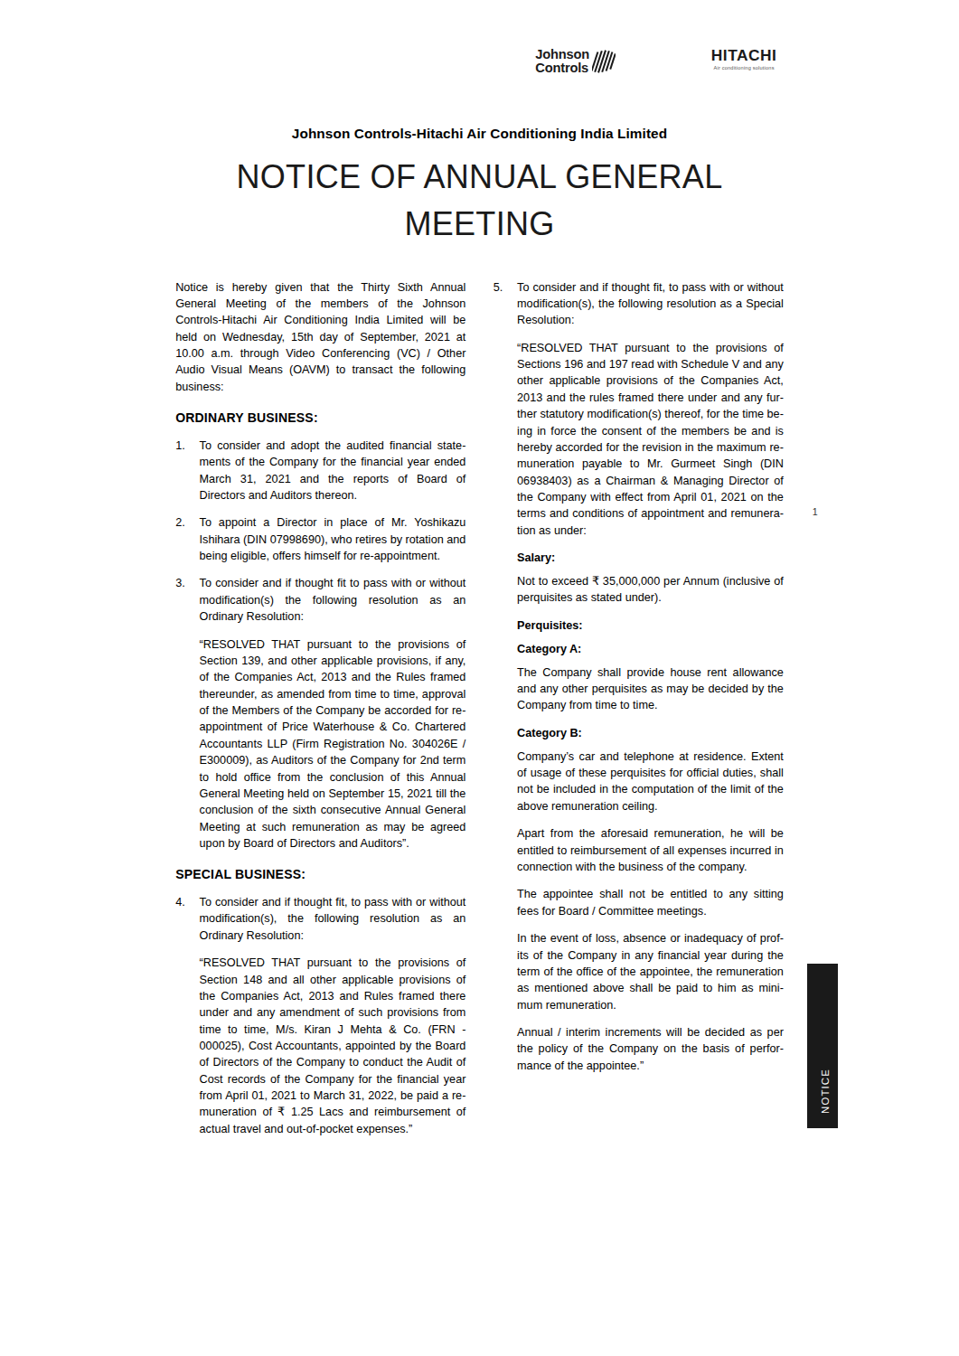Johnson
Controls
HITACHI
Air conditioning solutions
Johnson Controls-Hitachi Air Conditioning India Limited
NOTICE OF ANNUAL GENERAL MEETING
Notice is hereby given that the Thirty Sixth Annual General Meeting of the members of the Johnson Controls-Hitachi Air Conditioning India Limited will be held on Wednesday, 15th day of September, 2021 at 10.00 a.m. through Video Conferencing (VC) / Other Audio Visual Means (OAVM) to transact the following business:
ORDINARY BUSINESS:
1.
To consider and adopt the audited financial statements of the Company for the financial year ended March 31, 2021 and the reports of Board of Directors and Auditors thereon.
2.
To appoint a Director in place of Mr. Yoshikazu Ishihara (DIN 07998690), who retires by rotation and being eligible, offers himself for re-appointment.
3.
To consider and if thought fit to pass with or without modification(s) the following resolution as an Ordinary Resolution:
“RESOLVED THAT pursuant to the provisions of Section 139, and other applicable provisions, if any, of the Companies Act, 2013 and the Rules framed thereunder, as amended from time to time, approval of the Members of the Company be accorded for re-appointment of Price Waterhouse & Co. Chartered Accountants LLP (Firm Registration No. 304026E / E300009), as Auditors of the Company for 2nd term to hold office from the conclusion of this Annual General Meeting held on September 15, 2021 till the conclusion of the sixth consecutive Annual General Meeting at such remuneration as may be agreed upon by Board of Directors and Auditors”.
SPECIAL BUSINESS:
4.
To consider and if thought fit, to pass with or without modification(s), the following resolution as an Ordinary Resolution:
“RESOLVED THAT pursuant to the provisions of Section 148 and all other applicable provisions of the Companies Act, 2013 and Rules framed there under and any amendment of such provisions from time to time, M/s. Kiran J Mehta & Co. (FRN - 000025), Cost Accountants, appointed by the Board of Directors of the Company to conduct the Audit of Cost records of the Company for the financial year from April 01, 2021 to March 31, 2022, be paid a remuneration of ₹ 1.25 Lacs and reimbursement of actual travel and out-of-pocket expenses.”
5.
To consider and if thought fit, to pass with or without modification(s), the following resolution as a Special Resolution:
“RESOLVED THAT pursuant to the provisions of Sections 196 and 197 read with Schedule V and any other applicable provisions of the Companies Act, 2013 and the rules framed there under and any further statutory modification(s) thereof, for the time being in force the consent of the members be and is hereby accorded for the revision in the maximum remuneration payable to Mr. Gurmeet Singh (DIN 06938403) as a Chairman & Managing Director of the Company with effect from April 01, 2021 on the terms and conditions of appointment and remuneration as under:
Salary:
Not to exceed ₹ 35,000,000 per Annum (inclusive of perquisites as stated under).
Perquisites:
Category A:
The Company shall provide house rent allowance and any other perquisites as may be decided by the Company from time to time.
Category B:
Company’s car and telephone at residence. Extent of usage of these perquisites for official duties, shall not be included in the computation of the limit of the above remuneration ceiling.
Apart from the aforesaid remuneration, he will be entitled to reimbursement of all expenses incurred in connection with the business of the company.
The appointee shall not be entitled to any sitting fees for Board / Committee meetings.
In the event of loss, absence or inadequacy of profits of the Company in any financial year during the term of the office of the appointee, the remuneration as mentioned above shall be paid to him as minimum remuneration.
Annual / interim increments will be decided as per the policy of the Company on the basis of performance of the appointee.”
1
NOTICE